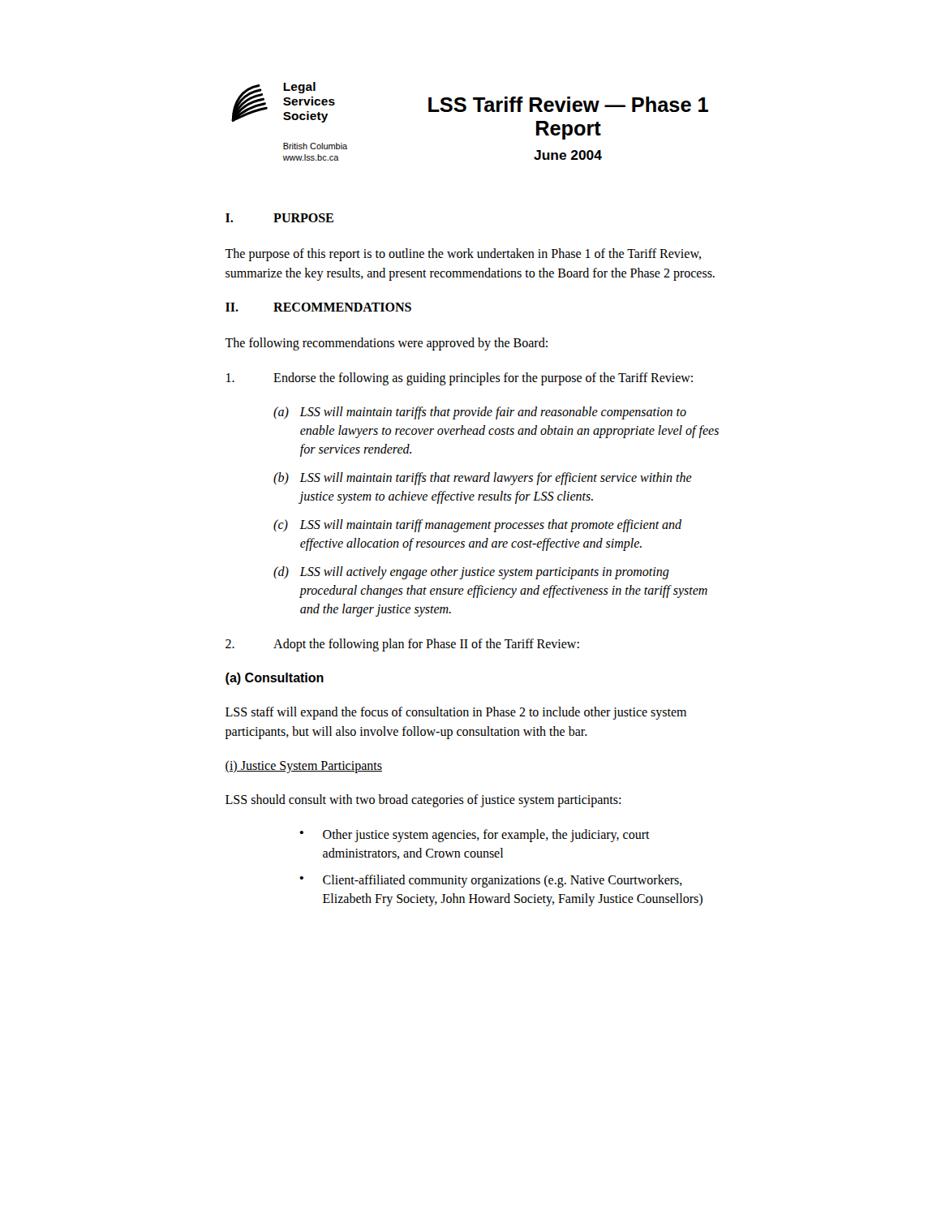Legal
Services
Society
British Columbia
www.lss.bc.ca
LSS Tariff Review — Phase 1 Report
June 2004
I. Purpose
The purpose of this report is to outline the work undertaken in Phase 1 of the Tariff Review, summarize the key results, and present recommendations to the Board for the Phase 2 process.
II. Recommendations
The following recommendations were approved by the Board:
1.
Endorse the following as guiding principles for the purpose of the Tariff Review:
(a)
LSS will maintain tariffs that provide fair and reasonable compensation to enable lawyers to recover overhead costs and obtain an appropriate level of fees for services rendered.
(b)
LSS will maintain tariffs that reward lawyers for efficient service within the justice system to achieve effective results for LSS clients.
(c)
LSS will maintain tariff management processes that promote efficient and effective allocation of resources and are cost-effective and simple.
(d)
LSS will actively engage other justice system participants in promoting procedural changes that ensure efficiency and effectiveness in the tariff system and the larger justice system.
2.
Adopt the following plan for Phase II of the Tariff Review:
(a) Consultation
LSS staff will expand the focus of consultation in Phase 2 to include other justice system participants, but will also involve follow-up consultation with the bar.
(i) Justice System Participants
LSS should consult with two broad categories of justice system participants:
Other justice system agencies, for example, the judiciary, court administrators, and Crown counsel
Client-affiliated community organizations (e.g. Native Courtworkers, Elizabeth Fry Society, John Howard Society, Family Justice Counsellors)